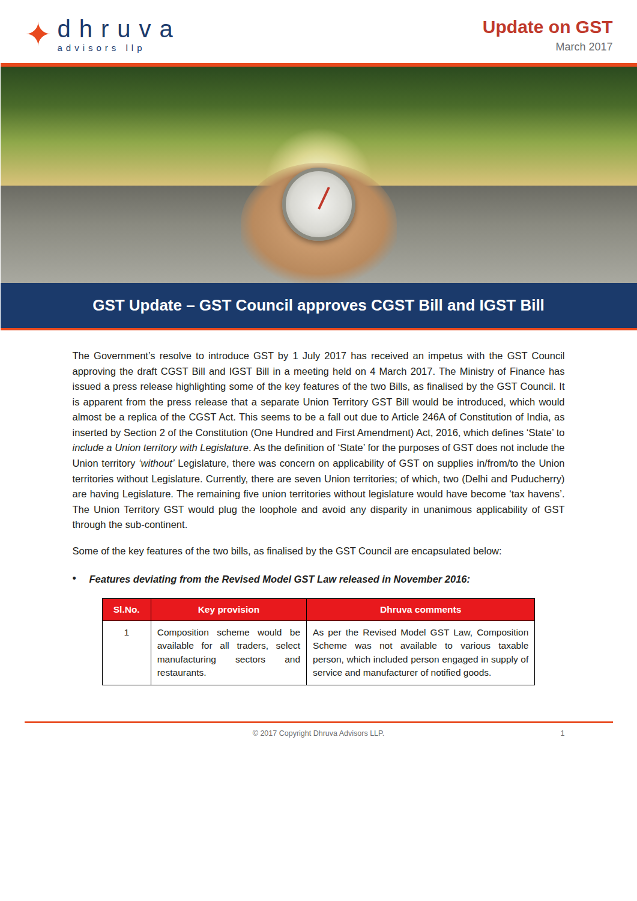✦
dhruva
advisors llp
Update on GST
March 2017
GST Update – GST Council approves CGST Bill and IGST Bill
The Government’s resolve to introduce GST by 1 July 2017 has received an impetus with the GST Council approving the draft CGST Bill and IGST Bill in a meeting held on 4 March 2017. The Ministry of Finance has issued a press release highlighting some of the key features of the two Bills, as finalised by the GST Council. It is apparent from the press release that a separate Union Territory GST Bill would be introduced, which would almost be a replica of the CGST Act. This seems to be a fall out due to Article 246A of Constitution of India, as inserted by Section 2 of the Constitution (One Hundred and First Amendment) Act, 2016, which defines ‘State’ to include a Union territory with Legislature. As the definition of ‘State’ for the purposes of GST does not include the Union territory ‘without’ Legislature, there was concern on applicability of GST on supplies in/from/to the Union territories without Legislature. Currently, there are seven Union territories; of which, two (Delhi and Puducherry) are having Legislature. The remaining five union territories without legislature would have become ‘tax havens’. The Union Territory GST would plug the loophole and avoid any disparity in unanimous applicability of GST through the sub-continent.
Some of the key features of the two bills, as finalised by the GST Council are encapsulated below:
•
Features deviating from the Revised Model GST Law released in November 2016:
| Sl.No. | Key provision | Dhruva comments |
| --- | --- | --- |
| 1 | Composition scheme would be available for all traders, select manufacturing sectors and restaurants. | As per the Revised Model GST Law, Composition Scheme was not available to various taxable person, which included person engaged in supply of service and manufacturer of notified goods. |
© 2017 Copyright Dhruva Advisors LLP.
1